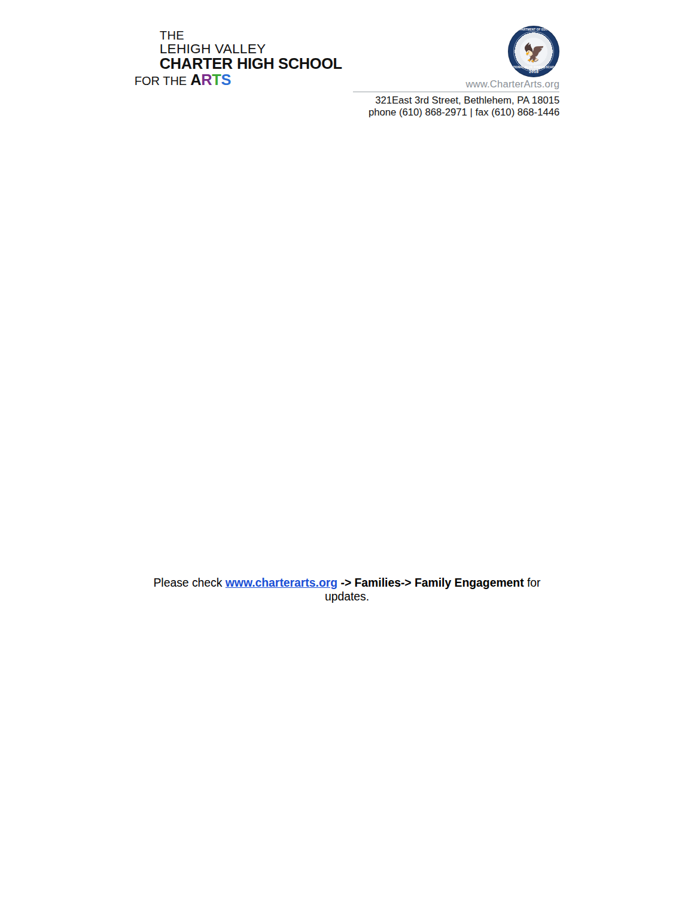THE
LEHIGH VALLEY
CHARTER HIGH SCHOOL
FOR THE ARTS
U.S. Department of Education
🦅
National Blue Ribbon School
2018
www.CharterArts.org
321East 3rd Street, Bethlehem, PA 18015
phone (610) 868-2971 | fax (610) 868-1446
Please check www.charterarts.org -> Families-> Family Engagement for updates.